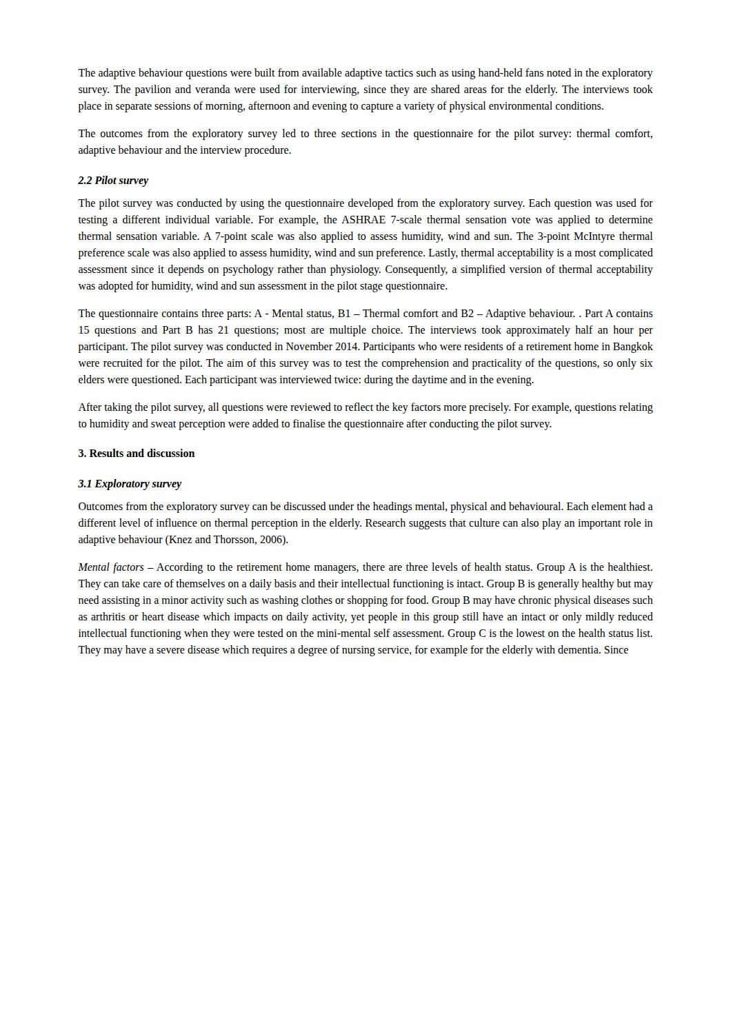The adaptive behaviour questions were built from available adaptive tactics such as using hand-held fans noted in the exploratory survey. The pavilion and veranda were used for interviewing, since they are shared areas for the elderly. The interviews took place in separate sessions of morning, afternoon and evening to capture a variety of physical environmental conditions.
The outcomes from the exploratory survey led to three sections in the questionnaire for the pilot survey: thermal comfort, adaptive behaviour and the interview procedure.
2.2 Pilot survey
The pilot survey was conducted by using the questionnaire developed from the exploratory survey. Each question was used for testing a different individual variable. For example, the ASHRAE 7-scale thermal sensation vote was applied to determine thermal sensation variable. A 7-point scale was also applied to assess humidity, wind and sun. The 3-point McIntyre thermal preference scale was also applied to assess humidity, wind and sun preference. Lastly, thermal acceptability is a most complicated assessment since it depends on psychology rather than physiology. Consequently, a simplified version of thermal acceptability was adopted for humidity, wind and sun assessment in the pilot stage questionnaire.
The questionnaire contains three parts: A - Mental status, B1 – Thermal comfort and B2 – Adaptive behaviour. . Part A contains 15 questions and Part B has 21 questions; most are multiple choice. The interviews took approximately half an hour per participant. The pilot survey was conducted in November 2014. Participants who were residents of a retirement home in Bangkok were recruited for the pilot. The aim of this survey was to test the comprehension and practicality of the questions, so only six elders were questioned. Each participant was interviewed twice: during the daytime and in the evening.
After taking the pilot survey, all questions were reviewed to reflect the key factors more precisely. For example, questions relating to humidity and sweat perception were added to finalise the questionnaire after conducting the pilot survey.
3. Results and discussion
3.1 Exploratory survey
Outcomes from the exploratory survey can be discussed under the headings mental, physical and behavioural. Each element had a different level of influence on thermal perception in the elderly. Research suggests that culture can also play an important role in adaptive behaviour (Knez and Thorsson, 2006).
Mental factors – According to the retirement home managers, there are three levels of health status. Group A is the healthiest. They can take care of themselves on a daily basis and their intellectual functioning is intact. Group B is generally healthy but may need assisting in a minor activity such as washing clothes or shopping for food. Group B may have chronic physical diseases such as arthritis or heart disease which impacts on daily activity, yet people in this group still have an intact or only mildly reduced intellectual functioning when they were tested on the mini-mental self assessment. Group C is the lowest on the health status list. They may have a severe disease which requires a degree of nursing service, for example for the elderly with dementia. Since